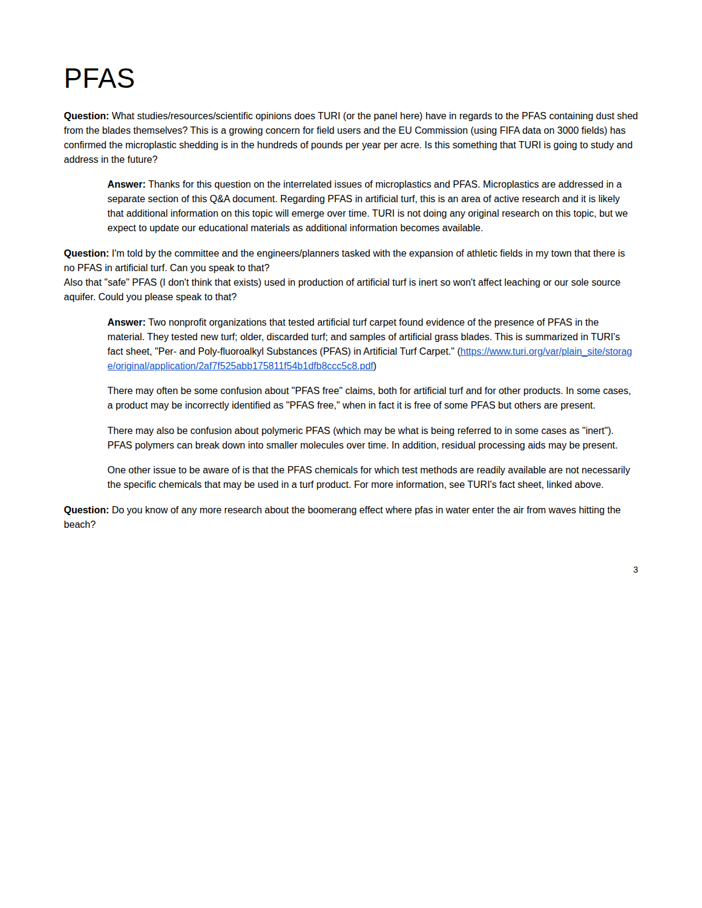PFAS
Question: What studies/resources/scientific opinions does TURI (or the panel here) have in regards to the PFAS containing dust shed from the blades themselves? This is a growing concern for field users and the EU Commission (using FIFA data on 3000 fields) has confirmed the microplastic shedding is in the hundreds of pounds per year per acre. Is this something that TURI is going to study and address in the future?
Answer: Thanks for this question on the interrelated issues of microplastics and PFAS. Microplastics are addressed in a separate section of this Q&A document. Regarding PFAS in artificial turf, this is an area of active research and it is likely that additional information on this topic will emerge over time. TURI is not doing any original research on this topic, but we expect to update our educational materials as additional information becomes available.
Question: I'm told by the committee and the engineers/planners tasked with the expansion of athletic fields in my town that there is no PFAS in artificial turf. Can you speak to that?
Also that "safe" PFAS (I don't think that exists) used in production of artificial turf is inert so won't affect leaching or our sole source aquifer. Could you please speak to that?
Answer: Two nonprofit organizations that tested artificial turf carpet found evidence of the presence of PFAS in the material. They tested new turf; older, discarded turf; and samples of artificial grass blades. This is summarized in TURI's fact sheet, "Per- and Poly-fluoroalkyl Substances (PFAS) in Artificial Turf Carpet." (https://www.turi.org/var/plain_site/storage/original/application/2af7f525abb175811f54b1dfb8ccc5c8.pdf)
There may often be some confusion about "PFAS free" claims, both for artificial turf and for other products. In some cases, a product may be incorrectly identified as "PFAS free," when in fact it is free of some PFAS but others are present.
There may also be confusion about polymeric PFAS (which may be what is being referred to in some cases as "inert"). PFAS polymers can break down into smaller molecules over time. In addition, residual processing aids may be present.
One other issue to be aware of is that the PFAS chemicals for which test methods are readily available are not necessarily the specific chemicals that may be used in a turf product. For more information, see TURI's fact sheet, linked above.
Question: Do you know of any more research about the boomerang effect where pfas in water enter the air from waves hitting the beach?
3